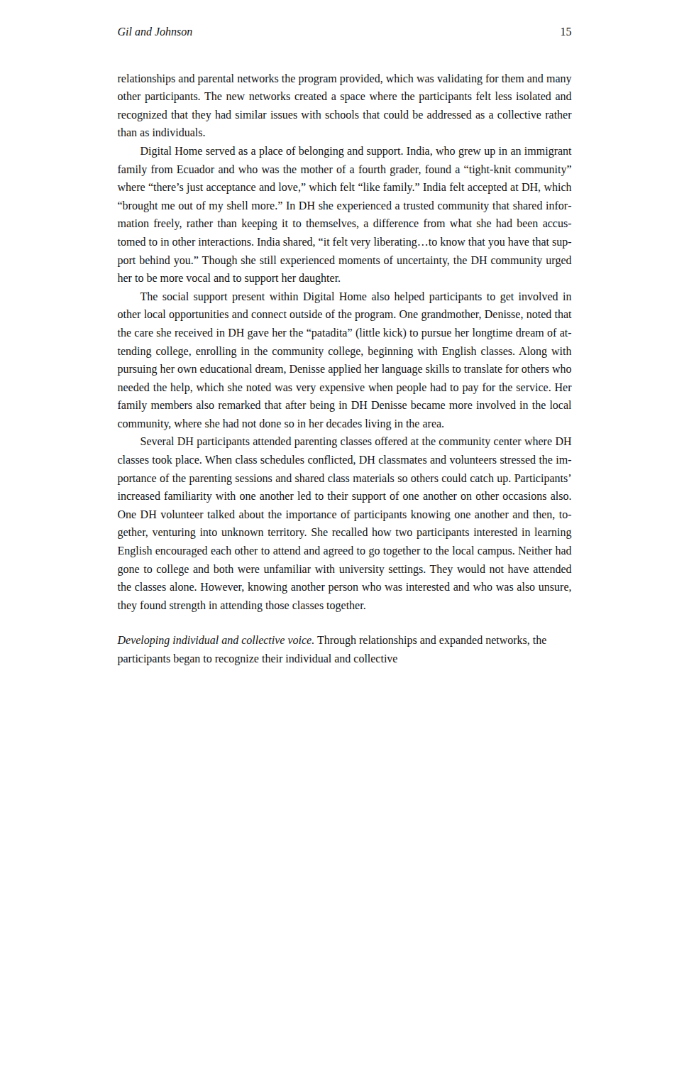Gil and Johnson 15
relationships and parental networks the program provided, which was validating for them and many other participants. The new networks created a space where the participants felt less isolated and recognized that they had similar issues with schools that could be addressed as a collective rather than as individuals.
Digital Home served as a place of belonging and support. India, who grew up in an immigrant family from Ecuador and who was the mother of a fourth grader, found a “tight-knit community” where “there’s just acceptance and love,” which felt “like family.” India felt accepted at DH, which “brought me out of my shell more.” In DH she experienced a trusted community that shared information freely, rather than keeping it to themselves, a difference from what she had been accustomed to in other interactions. India shared, “it felt very liberating…to know that you have that support behind you.” Though she still experienced moments of uncertainty, the DH community urged her to be more vocal and to support her daughter.
The social support present within Digital Home also helped participants to get involved in other local opportunities and connect outside of the program. One grandmother, Denisse, noted that the care she received in DH gave her the “patadita” (little kick) to pursue her longtime dream of attending college, enrolling in the community college, beginning with English classes. Along with pursuing her own educational dream, Denisse applied her language skills to translate for others who needed the help, which she noted was very expensive when people had to pay for the service. Her family members also remarked that after being in DH Denisse became more involved in the local community, where she had not done so in her decades living in the area.
Several DH participants attended parenting classes offered at the community center where DH classes took place. When class schedules conflicted, DH classmates and volunteers stressed the importance of the parenting sessions and shared class materials so others could catch up. Participants’ increased familiarity with one another led to their support of one another on other occasions also. One DH volunteer talked about the importance of participants knowing one another and then, together, venturing into unknown territory. She recalled how two participants interested in learning English encouraged each other to attend and agreed to go together to the local campus. Neither had gone to college and both were unfamiliar with university settings. They would not have attended the classes alone. However, knowing another person who was interested and who was also unsure, they found strength in attending those classes together.
Developing individual and collective voice.
Through relationships and expanded networks, the participants began to recognize their individual and collective